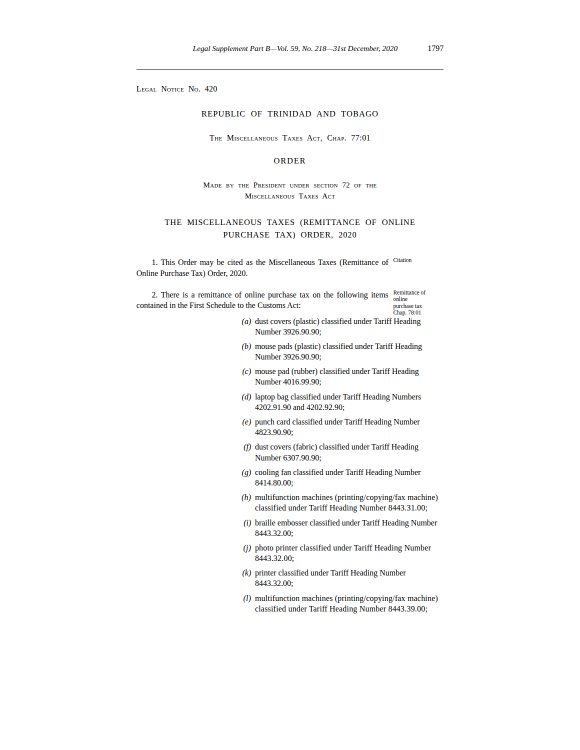Legal Supplement Part B—Vol. 59, No. 218—31st December, 2020
1797
Legal Notice No. 420
REPUBLIC OF TRINIDAD AND TOBAGO
The Miscellaneous Taxes Act, Chap. 77:01
ORDER
Made by the President under section 72 of the
Miscellaneous Taxes Act
THE MISCELLANEOUS TAXES (REMITTANCE OF ONLINE
PURCHASE TAX) ORDER, 2020
Citation
1. This Order may be cited as the Miscellaneous Taxes (Remittance of Online Purchase Tax) Order, 2020.
Remittance of
online
purchase tax
Chap. 78:01
2. There is a remittance of online purchase tax on the following items contained in the First Schedule to the Customs Act:
(a) dust covers (plastic) classified under Tariff Heading Number 3926.90.90;
(b) mouse pads (plastic) classified under Tariff Heading Number 3926.90.90;
(c) mouse pad (rubber) classified under Tariff Heading Number 4016.99.90;
(d) laptop bag classified under Tariff Heading Numbers 4202.91.90 and 4202.92.90;
(e) punch card classified under Tariff Heading Number 4823.90.90;
(f) dust covers (fabric) classified under Tariff Heading Number 6307.90.90;
(g) cooling fan classified under Tariff Heading Number 8414.80.00;
(h) multifunction machines (printing/copying/fax machine) classified under Tariff Heading Number 8443.31.00;
(i) braille embosser classified under Tariff Heading Number 8443.32.00;
(j) photo printer classified under Tariff Heading Number 8443.32.00;
(k) printer classified under Tariff Heading Number 8443.32.00;
(l) multifunction machines (printing/copying/fax machine) classified under Tariff Heading Number 8443.39.00;